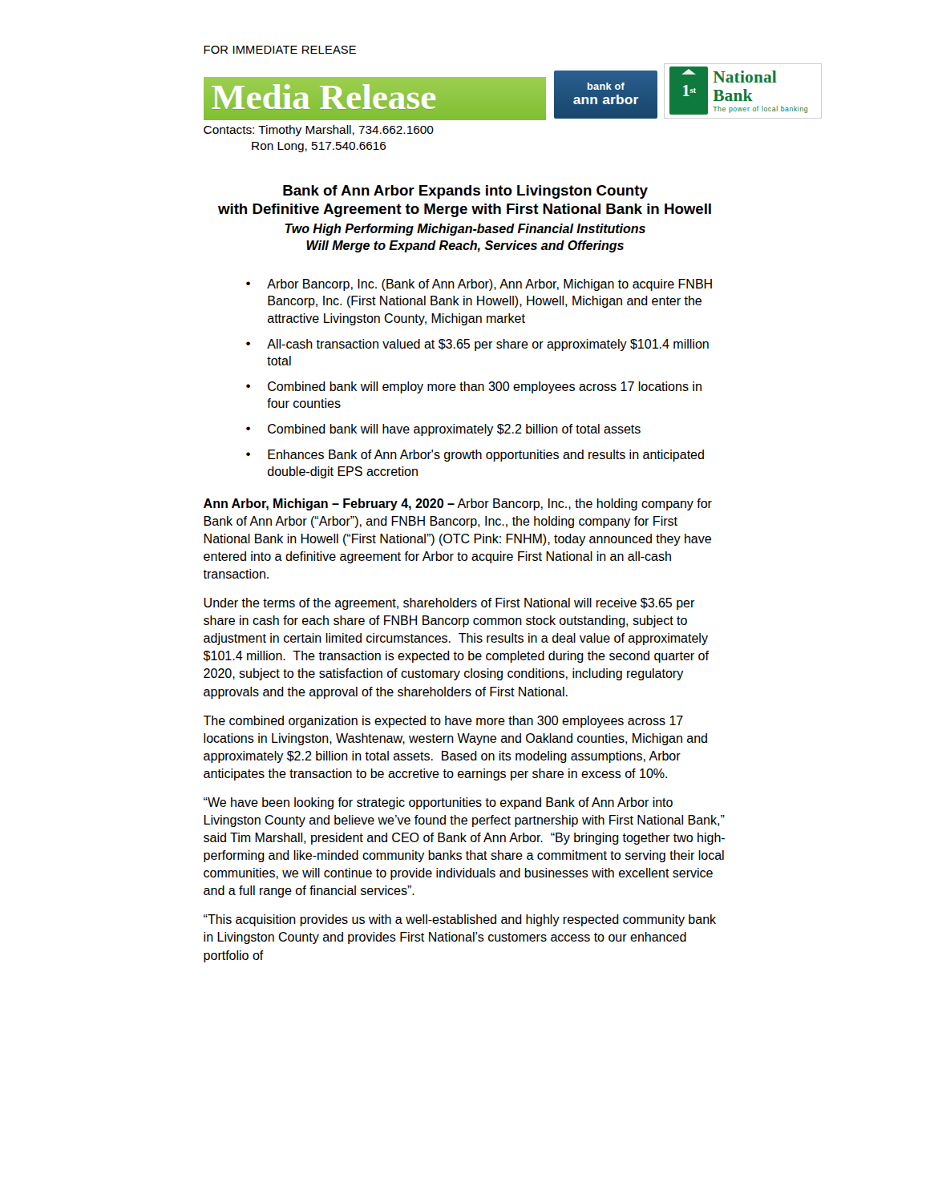FOR IMMEDIATE RELEASE
Media Release
bank of ann arbor
1st
National Bank The power of local banking
Contacts: Timothy Marshall, 734.662.1600
Ron Long, 517.540.6616
Bank of Ann Arbor Expands into Livingston County
with Definitive Agreement to Merge with First National Bank in Howell
Two High Performing Michigan-based Financial Institutions
Will Merge to Expand Reach, Services and Offerings
Arbor Bancorp, Inc. (Bank of Ann Arbor), Ann Arbor, Michigan to acquire FNBH Bancorp, Inc. (First National Bank in Howell), Howell, Michigan and enter the attractive Livingston County, Michigan market
All-cash transaction valued at $3.65 per share or approximately $101.4 million total
Combined bank will employ more than 300 employees across 17 locations in four counties
Combined bank will have approximately $2.2 billion of total assets
Enhances Bank of Ann Arbor's growth opportunities and results in anticipated double-digit EPS accretion
Ann Arbor, Michigan – February 4, 2020 – Arbor Bancorp, Inc., the holding company for Bank of Ann Arbor (“Arbor”), and FNBH Bancorp, Inc., the holding company for First National Bank in Howell (“First National”) (OTC Pink: FNHM), today announced they have entered into a definitive agreement for Arbor to acquire First National in an all-cash transaction.
Under the terms of the agreement, shareholders of First National will receive $3.65 per share in cash for each share of FNBH Bancorp common stock outstanding, subject to adjustment in certain limited circumstances. This results in a deal value of approximately $101.4 million. The transaction is expected to be completed during the second quarter of 2020, subject to the satisfaction of customary closing conditions, including regulatory approvals and the approval of the shareholders of First National.
The combined organization is expected to have more than 300 employees across 17 locations in Livingston, Washtenaw, western Wayne and Oakland counties, Michigan and approximately $2.2 billion in total assets. Based on its modeling assumptions, Arbor anticipates the transaction to be accretive to earnings per share in excess of 10%.
“We have been looking for strategic opportunities to expand Bank of Ann Arbor into Livingston County and believe we’ve found the perfect partnership with First National Bank,” said Tim Marshall, president and CEO of Bank of Ann Arbor. “By bringing together two high-performing and like-minded community banks that share a commitment to serving their local communities, we will continue to provide individuals and businesses with excellent service and a full range of financial services”.
“This acquisition provides us with a well-established and highly respected community bank in Livingston County and provides First National’s customers access to our enhanced portfolio of